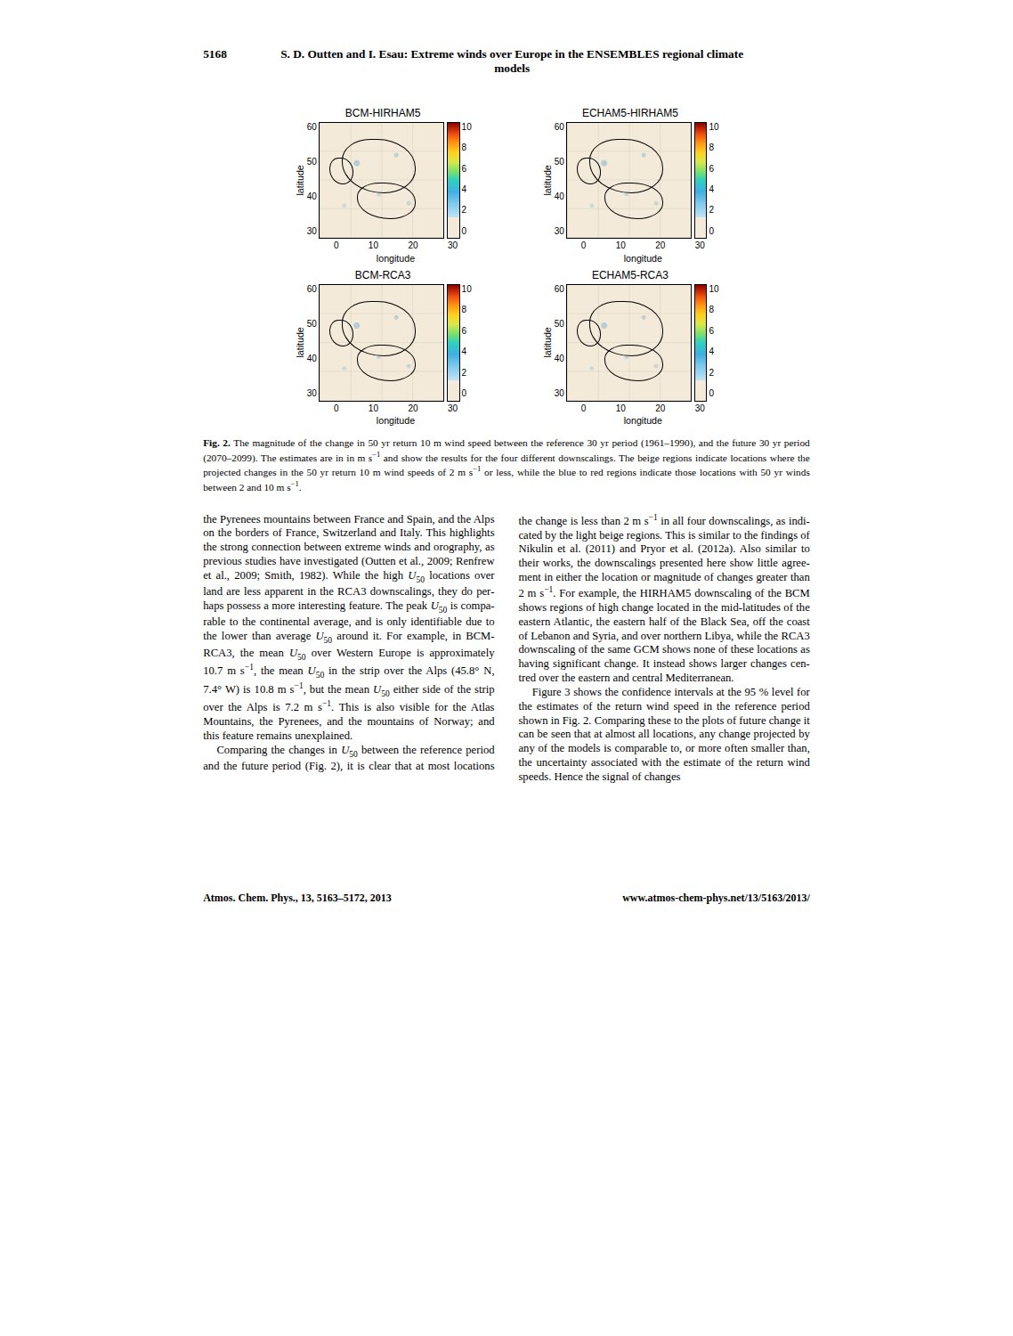5168
S. D. Outten and I. Esau: Extreme winds over Europe in the ENSEMBLES regional climate models
BCM-HIRHAM5
latitude
60504030
1086420
0102030
longitude
ECHAM5-HIRHAM5
latitude
60504030
1086420
0102030
longitude
BCM-RCA3
latitude
60504030
1086420
0102030
longitude
ECHAM5-RCA3
latitude
60504030
1086420
0102030
longitude
Fig. 2. The magnitude of the change in 50 yr return 10 m wind speed between the reference 30 yr period (1961–1990), and the future 30 yr period (2070–2099). The estimates are in in m s−1 and show the results for the four different downscalings. The beige regions indicate locations where the projected changes in the 50 yr return 10 m wind speeds of 2 m s−1 or less, while the blue to red regions indicate those locations with 50 yr winds between 2 and 10 m s−1.
the Pyrenees mountains between France and Spain, and the Alps on the borders of France, Switzerland and Italy. This highlights the strong connection between extreme winds and orography, as previous studies have investigated (Outten et al., 2009; Renfrew et al., 2009; Smith, 1982). While the high U50 locations over land are less apparent in the RCA3 downscalings, they do perhaps possess a more interesting feature. The peak U50 is comparable to the continental average, and is only identifiable due to the lower than average U50 around it. For example, in BCM-RCA3, the mean U50 over Western Europe is approximately 10.7 m s−1, the mean U50 in the strip over the Alps (45.8° N, 7.4° W) is 10.8 m s−1, but the mean U50 either side of the strip over the Alps is 7.2 m s−1. This is also visible for the Atlas Mountains, the Pyrenees, and the mountains of Norway; and this feature remains unexplained.
Comparing the changes in U50 between the reference period and the future period (Fig. 2), it is clear that at most locations the change is less than 2 m s−1 in all four downscalings, as indicated by the light beige regions. This is similar to the findings of Nikulin et al. (2011) and Pryor et al. (2012a). Also similar to their works, the downscalings presented here show little agreement in either the location or magnitude of changes greater than 2 m s−1. For example, the HIRHAM5 downscaling of the BCM shows regions of high change located in the mid-latitudes of the eastern Atlantic, the eastern half of the Black Sea, off the coast of Lebanon and Syria, and over northern Libya, while the RCA3 downscaling of the same GCM shows none of these locations as having significant change. It instead shows larger changes centred over the eastern and central Mediterranean.
Figure 3 shows the confidence intervals at the 95 % level for the estimates of the return wind speed in the reference period shown in Fig. 2. Comparing these to the plots of future change it can be seen that at almost all locations, any change projected by any of the models is comparable to, or more often smaller than, the uncertainty associated with the estimate of the return wind speeds. Hence the signal of changes
Atmos. Chem. Phys., 13, 5163–5172, 2013
www.atmos-chem-phys.net/13/5163/2013/